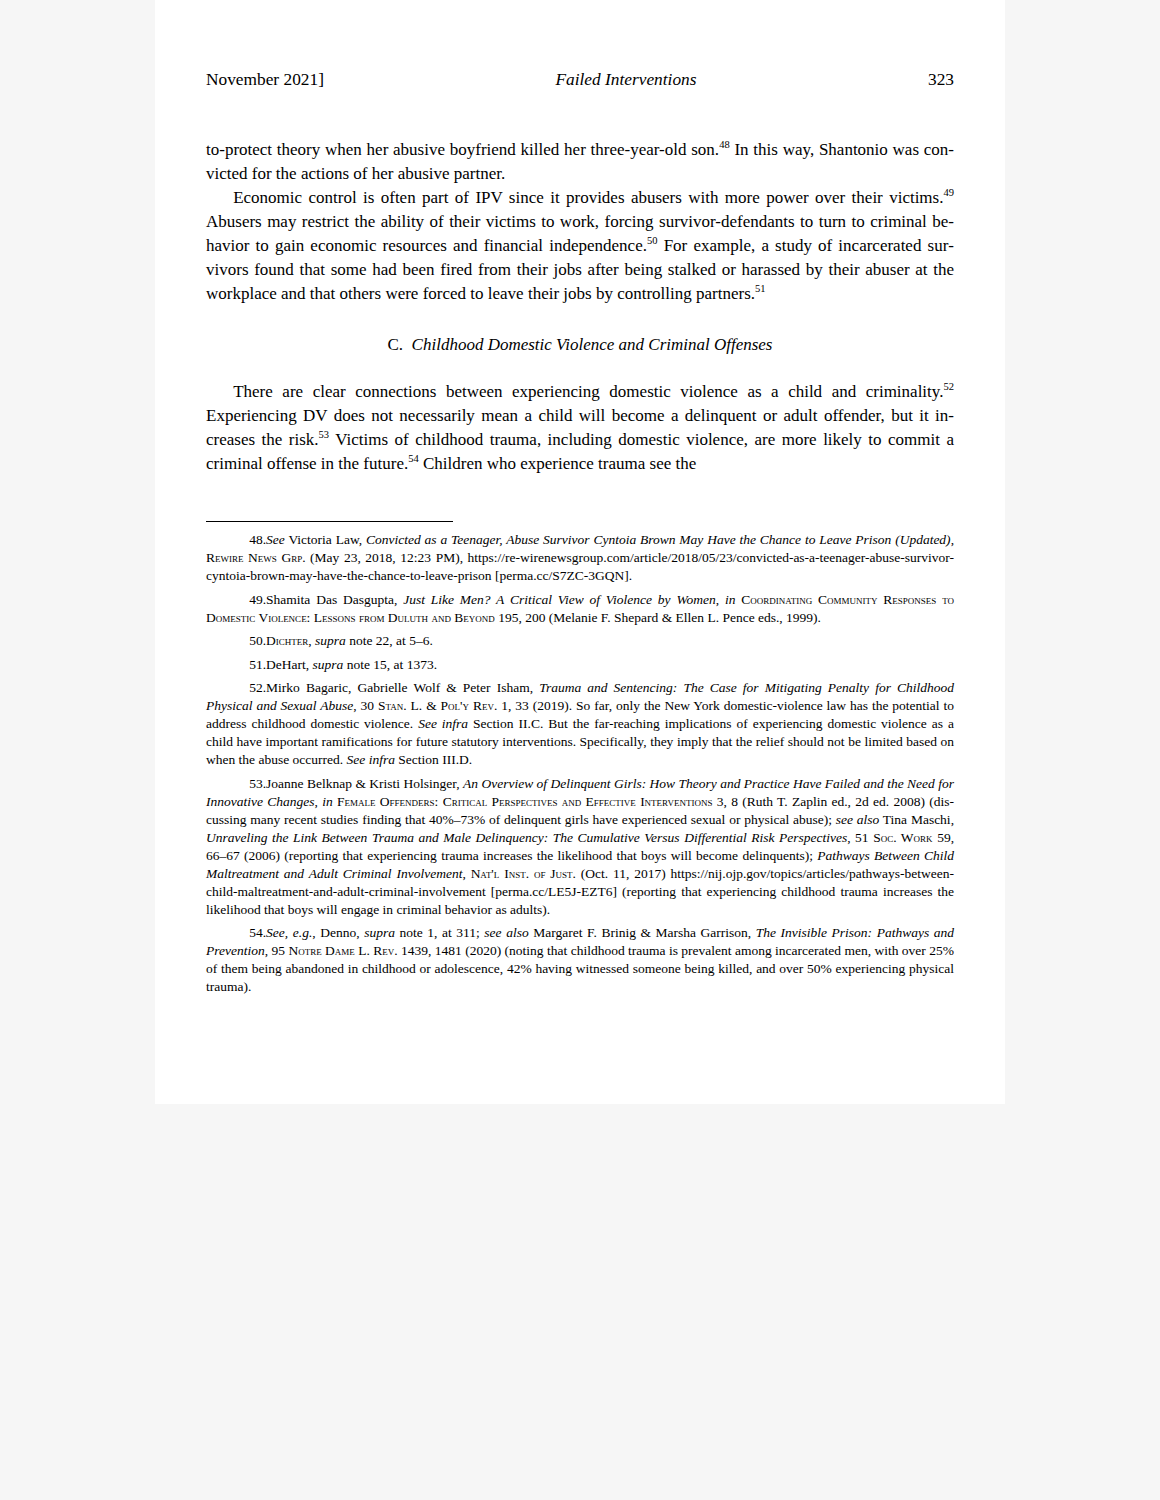November 2021] Failed Interventions 323
to-protect theory when her abusive boyfriend killed her three-year-old son.48 In this way, Shantonio was convicted for the actions of her abusive partner.
Economic control is often part of IPV since it provides abusers with more power over their victims.49 Abusers may restrict the ability of their victims to work, forcing survivor-defendants to turn to criminal behavior to gain economic resources and financial independence.50 For example, a study of incarcerated survivors found that some had been fired from their jobs after being stalked or harassed by their abuser at the workplace and that others were forced to leave their jobs by controlling partners.51
C. Childhood Domestic Violence and Criminal Offenses
There are clear connections between experiencing domestic violence as a child and criminality.52 Experiencing DV does not necessarily mean a child will become a delinquent or adult offender, but it increases the risk.53 Victims of childhood trauma, including domestic violence, are more likely to commit a criminal offense in the future.54 Children who experience trauma see the
48. See Victoria Law, Convicted as a Teenager, Abuse Survivor Cyntoia Brown May Have the Chance to Leave Prison (Updated), Rewire News Grp. (May 23, 2018, 12:23 PM), https://re-wirenewsgroup.com/article/2018/05/23/convicted-as-a-teenager-abuse-survivor-cyntoia-brown-may-have-the-chance-to-leave-prison [perma.cc/S7ZC-3GQN].
49. Shamita Das Dasgupta, Just Like Men? A Critical View of Violence by Women, in Coordinating Community Responses to Domestic Violence: Lessons from Duluth and Beyond 195, 200 (Melanie F. Shepard & Ellen L. Pence eds., 1999).
50. Dichter, supra note 22, at 5–6.
51. DeHart, supra note 15, at 1373.
52. Mirko Bagaric, Gabrielle Wolf & Peter Isham, Trauma and Sentencing: The Case for Mitigating Penalty for Childhood Physical and Sexual Abuse, 30 Stan. L. & Pol'y Rev. 1, 33 (2019). So far, only the New York domestic-violence law has the potential to address childhood domestic violence. See infra Section II.C. But the far-reaching implications of experiencing domestic violence as a child have important ramifications for future statutory interventions. Specifically, they imply that the relief should not be limited based on when the abuse occurred. See infra Section III.D.
53. Joanne Belknap & Kristi Holsinger, An Overview of Delinquent Girls: How Theory and Practice Have Failed and the Need for Innovative Changes, in Female Offenders: Critical Perspectives and Effective Interventions 3, 8 (Ruth T. Zaplin ed., 2d ed. 2008) (discussing many recent studies finding that 40%–73% of delinquent girls have experienced sexual or physical abuse); see also Tina Maschi, Unraveling the Link Between Trauma and Male Delinquency: The Cumulative Versus Differential Risk Perspectives, 51 Soc. Work 59, 66–67 (2006) (reporting that experiencing trauma increases the likelihood that boys will become delinquents); Pathways Between Child Maltreatment and Adult Criminal Involvement, Nat'l Inst. of Just. (Oct. 11, 2017) https://nij.ojp.gov/topics/articles/pathways-between-child-maltreatment-and-adult-criminal-involvement [perma.cc/LE5J-EZT6] (reporting that experiencing childhood trauma increases the likelihood that boys will engage in criminal behavior as adults).
54. See, e.g., Denno, supra note 1, at 311; see also Margaret F. Brinig & Marsha Garrison, The Invisible Prison: Pathways and Prevention, 95 Notre Dame L. Rev. 1439, 1481 (2020) (noting that childhood trauma is prevalent among incarcerated men, with over 25% of them being abandoned in childhood or adolescence, 42% having witnessed someone being killed, and over 50% experiencing physical trauma).